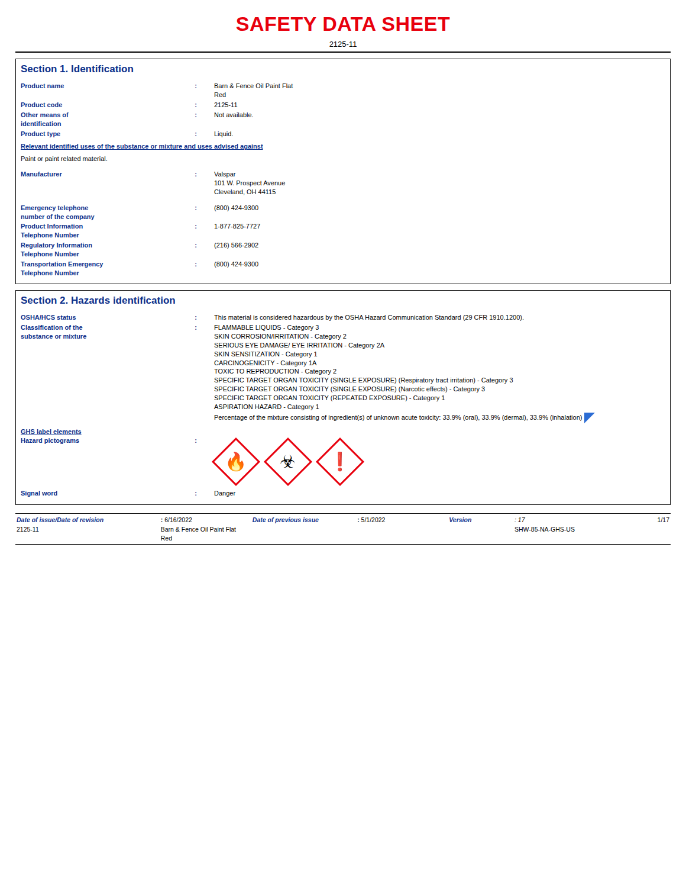SAFETY DATA SHEET
2125-11
Section 1. Identification
| Product name | : | Barn & Fence Oil Paint Flat Red |
| Product code | : | 2125-11 |
| Other means of identification | : | Not available. |
| Product type | : | Liquid. |
Relevant identified uses of the substance or mixture and uses advised against
Paint or paint related material.
| Manufacturer | : | Valspar 101 W. Prospect Avenue Cleveland, OH 44115 |
| Emergency telephone number of the company | : | (800) 424-9300 |
| Product Information Telephone Number | : | 1-877-825-7727 |
| Regulatory Information Telephone Number | : | (216) 566-2902 |
| Transportation Emergency Telephone Number | : | (800) 424-9300 |
Section 2. Hazards identification
| OSHA/HCS status | : | This material is considered hazardous by the OSHA Hazard Communication Standard (29 CFR 1910.1200). |
| Classification of the substance or mixture | : | FLAMMABLE LIQUIDS - Category 3 SKIN CORROSION/IRRITATION - Category 2 SERIOUS EYE DAMAGE/ EYE IRRITATION - Category 2A SKIN SENSITIZATION - Category 1 CARCINOGENICITY - Category 1A TOXIC TO REPRODUCTION - Category 2 SPECIFIC TARGET ORGAN TOXICITY (SINGLE EXPOSURE) (Respiratory tract irritation) - Category 3 SPECIFIC TARGET ORGAN TOXICITY (SINGLE EXPOSURE) (Narcotic effects) - Category 3 SPECIFIC TARGET ORGAN TOXICITY (REPEATED EXPOSURE) - Category 1 ASPIRATION HAZARD - Category 1 |
| | | Percentage of the mixture consisting of ingredient(s) of unknown acute toxicity: 33.9% (oral), 33.9% (dermal), 33.9% (inhalation) |
GHS label elements
| Hazard pictograms | : | 🔥 ☣ ❗ |
| Signal word | : | Danger |
| Date of issue/Date of revision | : 6/16/2022 | Date of previous issue | : 5/1/2022 | Version | : 17 | 1/17 |
| 2125-11 | Barn & Fence Oil Paint Flat Red | SHW-85-NA-GHS-US | |